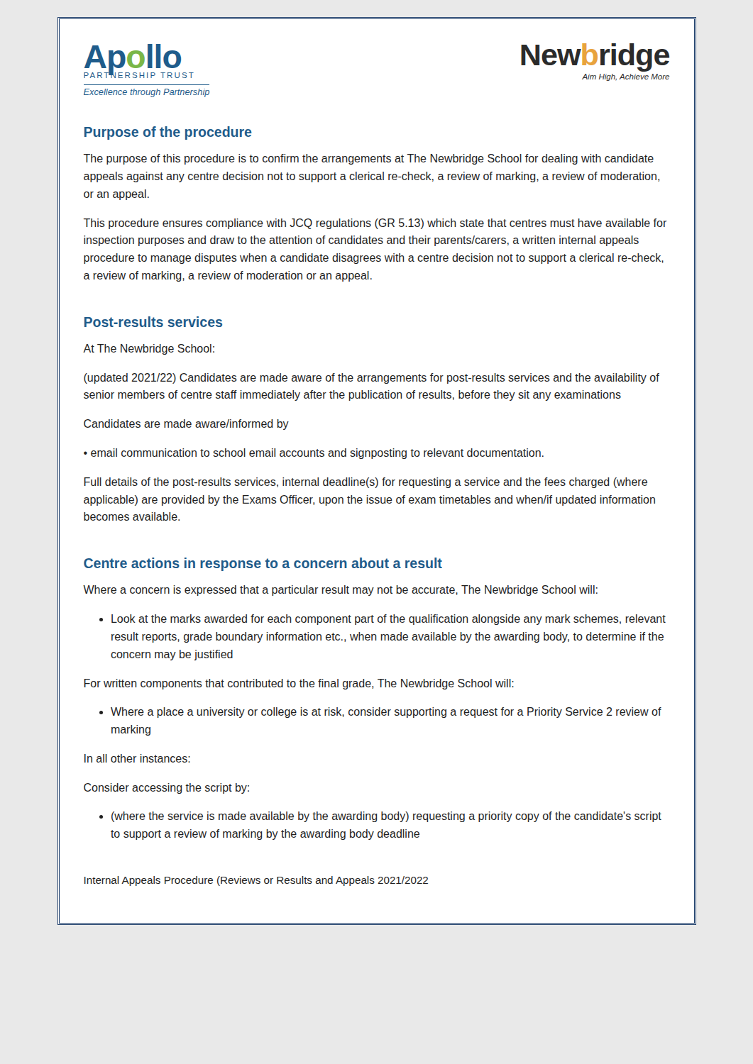Apollo
Partnership Trust
Excellence through Partnership
Newbridge
Aim High, Achieve More
Purpose of the procedure
The purpose of this procedure is to confirm the arrangements at The Newbridge School for dealing with candidate appeals against any centre decision not to support a clerical re-check, a review of marking, a review of moderation, or an appeal.
This procedure ensures compliance with JCQ regulations (GR 5.13) which state that centres must have available for inspection purposes and draw to the attention of candidates and their parents/carers, a written internal appeals procedure to manage disputes when a candidate disagrees with a centre decision not to support a clerical re-check, a review of marking, a review of moderation or an appeal.
Post-results services
At The Newbridge School:
(updated 2021/22) Candidates are made aware of the arrangements for post-results services and the availability of senior members of centre staff immediately after the publication of results, before they sit any examinations
Candidates are made aware/informed by
• email communication to school email accounts and signposting to relevant documentation.
Full details of the post-results services, internal deadline(s) for requesting a service and the fees charged (where applicable) are provided by the Exams Officer, upon the issue of exam timetables and when/if updated information becomes available.
Centre actions in response to a concern about a result
Where a concern is expressed that a particular result may not be accurate, The Newbridge School will:
Look at the marks awarded for each component part of the qualification alongside any mark schemes, relevant result reports, grade boundary information etc., when made available by the awarding body, to determine if the concern may be justified
For written components that contributed to the final grade, The Newbridge School will:
Where a place a university or college is at risk, consider supporting a request for a Priority Service 2 review of marking
In all other instances:
Consider accessing the script by:
(where the service is made available by the awarding body) requesting a priority copy of the candidate's script to support a review of marking by the awarding body deadline
Internal Appeals Procedure (Reviews or Results and Appeals 2021/2022